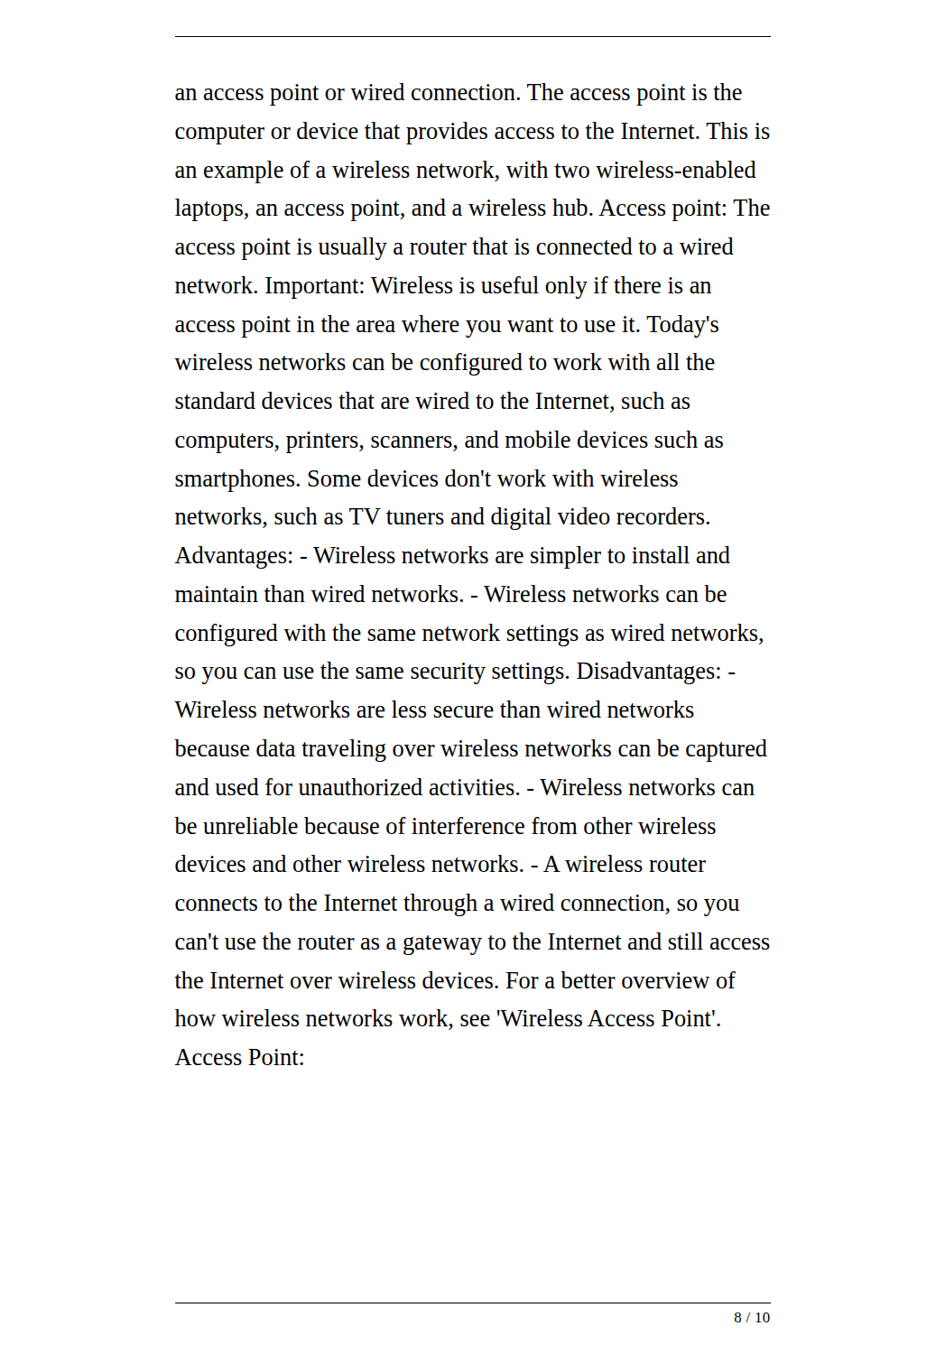an access point or wired connection. The access point is the computer or device that provides access to the Internet. This is an example of a wireless network, with two wireless-enabled laptops, an access point, and a wireless hub. Access point: The access point is usually a router that is connected to a wired network. Important: Wireless is useful only if there is an access point in the area where you want to use it. Today's wireless networks can be configured to work with all the standard devices that are wired to the Internet, such as computers, printers, scanners, and mobile devices such as smartphones. Some devices don't work with wireless networks, such as TV tuners and digital video recorders. Advantages: - Wireless networks are simpler to install and maintain than wired networks. - Wireless networks can be configured with the same network settings as wired networks, so you can use the same security settings. Disadvantages: - Wireless networks are less secure than wired networks because data traveling over wireless networks can be captured and used for unauthorized activities. - Wireless networks can be unreliable because of interference from other wireless devices and other wireless networks. - A wireless router connects to the Internet through a wired connection, so you can't use the router as a gateway to the Internet and still access the Internet over wireless devices. For a better overview of how wireless networks work, see 'Wireless Access Point'. Access Point:
8 / 10